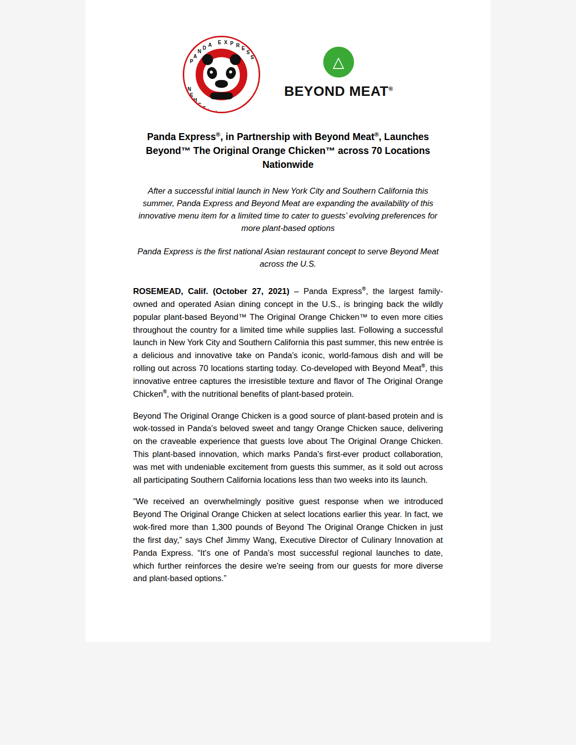P A N D A E X P R E S S C H I N E S E K I T C H E N
△
BEYOND MEAT®
Panda Express®, in Partnership with Beyond Meat®, Launches Beyond™ The Original Orange Chicken™ across 70 Locations Nationwide
After a successful initial launch in New York City and Southern California this summer, Panda Express and Beyond Meat are expanding the availability of this innovative menu item for a limited time to cater to guests’ evolving preferences for more plant-based options
Panda Express is the first national Asian restaurant concept to serve Beyond Meat across the U.S.
ROSEMEAD, Calif. (October 27, 2021) – Panda Express®, the largest family-owned and operated Asian dining concept in the U.S., is bringing back the wildly popular plant-based Beyond™ The Original Orange Chicken™ to even more cities throughout the country for a limited time while supplies last. Following a successful launch in New York City and Southern California this past summer, this new entrée is a delicious and innovative take on Panda's iconic, world-famous dish and will be rolling out across 70 locations starting today. Co-developed with Beyond Meat®, this innovative entree captures the irresistible texture and flavor of The Original Orange Chicken®, with the nutritional benefits of plant-based protein.
Beyond The Original Orange Chicken is a good source of plant-based protein and is wok-tossed in Panda's beloved sweet and tangy Orange Chicken sauce, delivering on the craveable experience that guests love about The Original Orange Chicken. This plant-based innovation, which marks Panda's first-ever product collaboration, was met with undeniable excitement from guests this summer, as it sold out across all participating Southern California locations less than two weeks into its launch.
“We received an overwhelmingly positive guest response when we introduced Beyond The Original Orange Chicken at select locations earlier this year. In fact, we wok-fired more than 1,300 pounds of Beyond The Original Orange Chicken in just the first day,” says Chef Jimmy Wang, Executive Director of Culinary Innovation at Panda Express. “It's one of Panda's most successful regional launches to date, which further reinforces the desire we're seeing from our guests for more diverse and plant-based options.”